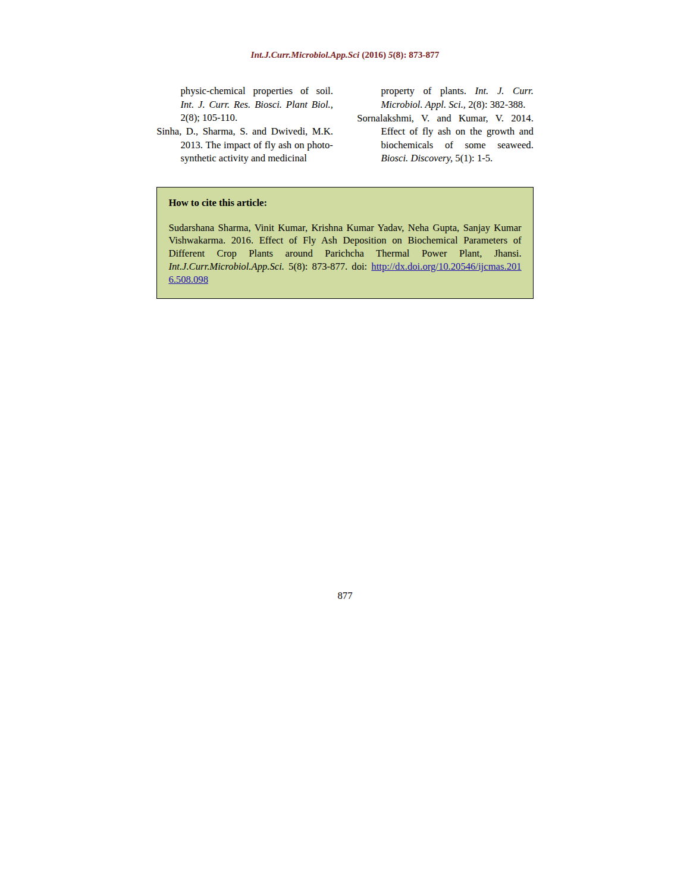Int.J.Curr.Microbiol.App.Sci (2016) 5(8): 873-877
physic-chemical properties of soil. Int. J. Curr. Res. Biosci. Plant Biol., 2(8); 105-110.
Sinha, D., Sharma, S. and Dwivedi, M.K. 2013. The impact of fly ash on photosynthetic activity and medicinal
property of plants. Int. J. Curr. Microbiol. Appl. Sci., 2(8): 382-388.
Sornalakshmi, V. and Kumar, V. 2014. Effect of fly ash on the growth and biochemicals of some seaweed. Biosci. Discovery, 5(1): 1-5.
How to cite this article:
Sudarshana Sharma, Vinit Kumar, Krishna Kumar Yadav, Neha Gupta, Sanjay Kumar Vishwakarma. 2016. Effect of Fly Ash Deposition on Biochemical Parameters of Different Crop Plants around Parichcha Thermal Power Plant, Jhansi. Int.J.Curr.Microbiol.App.Sci. 5(8): 873-877. doi: http://dx.doi.org/10.20546/ijcmas.2016.508.098
877